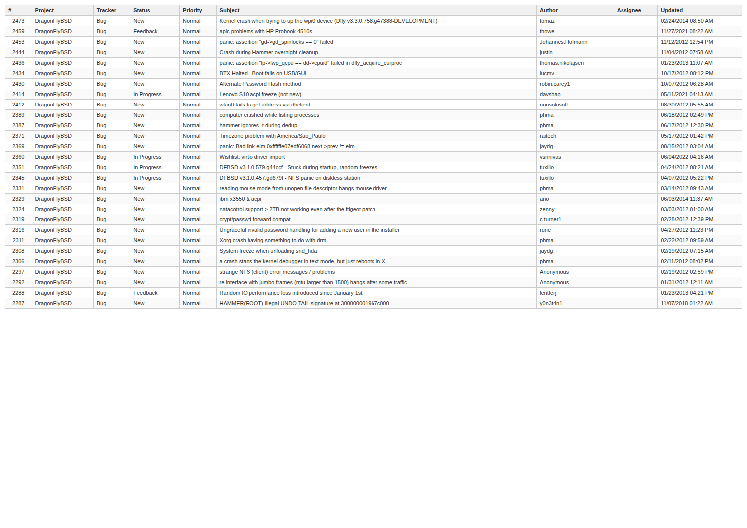| # | Project | Tracker | Status | Priority | Subject | Author | Assignee | Updated |
| --- | --- | --- | --- | --- | --- | --- | --- | --- |
| 2473 | DragonFlyBSD | Bug | New | Normal | Kernel crash when trying to up the wpi0 device (Dfly v3.3.0.758.g47388-DEVELOPMENT) | tomaz | | 02/24/2014 08:50 AM |
| 2459 | DragonFlyBSD | Bug | Feedback | Normal | apic problems with HP Probook 4510s | thowe | | 11/27/2021 08:22 AM |
| 2453 | DragonFlyBSD | Bug | New | Normal | panic: assertion "gd->gd_spinlocks == 0" failed | Johannes.Hofmann | | 11/12/2012 12:54 PM |
| 2444 | DragonFlyBSD | Bug | New | Normal | Crash during Hammer overnight cleanup | justin | | 11/04/2012 07:58 AM |
| 2436 | DragonFlyBSD | Bug | New | Normal | panic: assertion "lp->lwp_qcpu == dd->cpuid" failed in dfly_acquire_curproc | thomas.nikolajsen | | 01/23/2013 11:07 AM |
| 2434 | DragonFlyBSD | Bug | New | Normal | BTX Halted - Boot fails on USB/GUI | lucmv | | 10/17/2012 08:12 PM |
| 2430 | DragonFlyBSD | Bug | New | Normal | Alternate Password Hash method | robin.carey1 | | 10/07/2012 06:28 AM |
| 2414 | DragonFlyBSD | Bug | In Progress | Normal | Lenovo S10 acpi freeze (not new) | davshao | | 05/11/2021 04:13 AM |
| 2412 | DragonFlyBSD | Bug | New | Normal | wlan0 fails to get address via dhclient | nonsolosoft | | 08/30/2012 05:55 AM |
| 2389 | DragonFlyBSD | Bug | New | Normal | computer crashed while listing processes | phma | | 06/18/2012 02:49 PM |
| 2387 | DragonFlyBSD | Bug | New | Normal | hammer ignores -t during dedup | phma | | 06/17/2012 12:30 PM |
| 2371 | DragonFlyBSD | Bug | New | Normal | Timezone problem with America/Sao_Paulo | raitech | | 05/17/2012 01:42 PM |
| 2369 | DragonFlyBSD | Bug | New | Normal | panic: Bad link elm 0xffffffe07edf6068 next->prev != elm | jaydg | | 08/15/2012 03:04 AM |
| 2360 | DragonFlyBSD | Bug | In Progress | Normal | Wishlist: virtio driver import | vsrinivas | | 06/04/2022 04:16 AM |
| 2351 | DragonFlyBSD | Bug | In Progress | Normal | DFBSD v3.1.0.579.g44ccf - Stuck during startup, random freezes | tuxillo | | 04/24/2012 08:21 AM |
| 2345 | DragonFlyBSD | Bug | In Progress | Normal | DFBSD v3.1.0.457.gd679f - NFS panic on diskless station | tuxillo | | 04/07/2012 05:22 PM |
| 2331 | DragonFlyBSD | Bug | New | Normal | reading mouse mode from unopen file descriptor hangs mouse driver | phma | | 03/14/2012 09:43 AM |
| 2329 | DragonFlyBSD | Bug | New | Normal | ibm x3550 & acpi | ano | | 06/03/2014 11:37 AM |
| 2324 | DragonFlyBSD | Bug | New | Normal | natacotrol support > 2TB not working even after the ftigeot patch | zenny | | 03/03/2012 01:00 AM |
| 2319 | DragonFlyBSD | Bug | New | Normal | crypt/passwd forward compat | c.turner1 | | 02/28/2012 12:39 PM |
| 2316 | DragonFlyBSD | Bug | New | Normal | Ungraceful invalid password handling for adding a new user in the installer | rune | | 04/27/2012 11:23 PM |
| 2311 | DragonFlyBSD | Bug | New | Normal | Xorg crash having something to do with drm | phma | | 02/22/2012 09:59 AM |
| 2308 | DragonFlyBSD | Bug | New | Normal | System freeze when unloading snd_hda | jaydg | | 02/19/2012 07:15 AM |
| 2306 | DragonFlyBSD | Bug | New | Normal | a crash starts the kernel debugger in text mode, but just reboots in X | phma | | 02/11/2012 08:02 PM |
| 2297 | DragonFlyBSD | Bug | New | Normal | strange NFS (client) error messages / problems | Anonymous | | 02/19/2012 02:59 PM |
| 2292 | DragonFlyBSD | Bug | New | Normal | re interface with jumbo frames (mtu larger than 1500) hangs after some traffic | Anonymous | | 01/31/2012 12:11 AM |
| 2288 | DragonFlyBSD | Bug | Feedback | Normal | Random IO performance loss introduced since January 1st | lentferj | | 01/23/2013 04:21 PM |
| 2287 | DragonFlyBSD | Bug | New | Normal | HAMMER(ROOT) Illegal UNDO TAIL signature at 300000001967c000 | y0n3t4n1 | | 11/07/2018 01:22 AM |